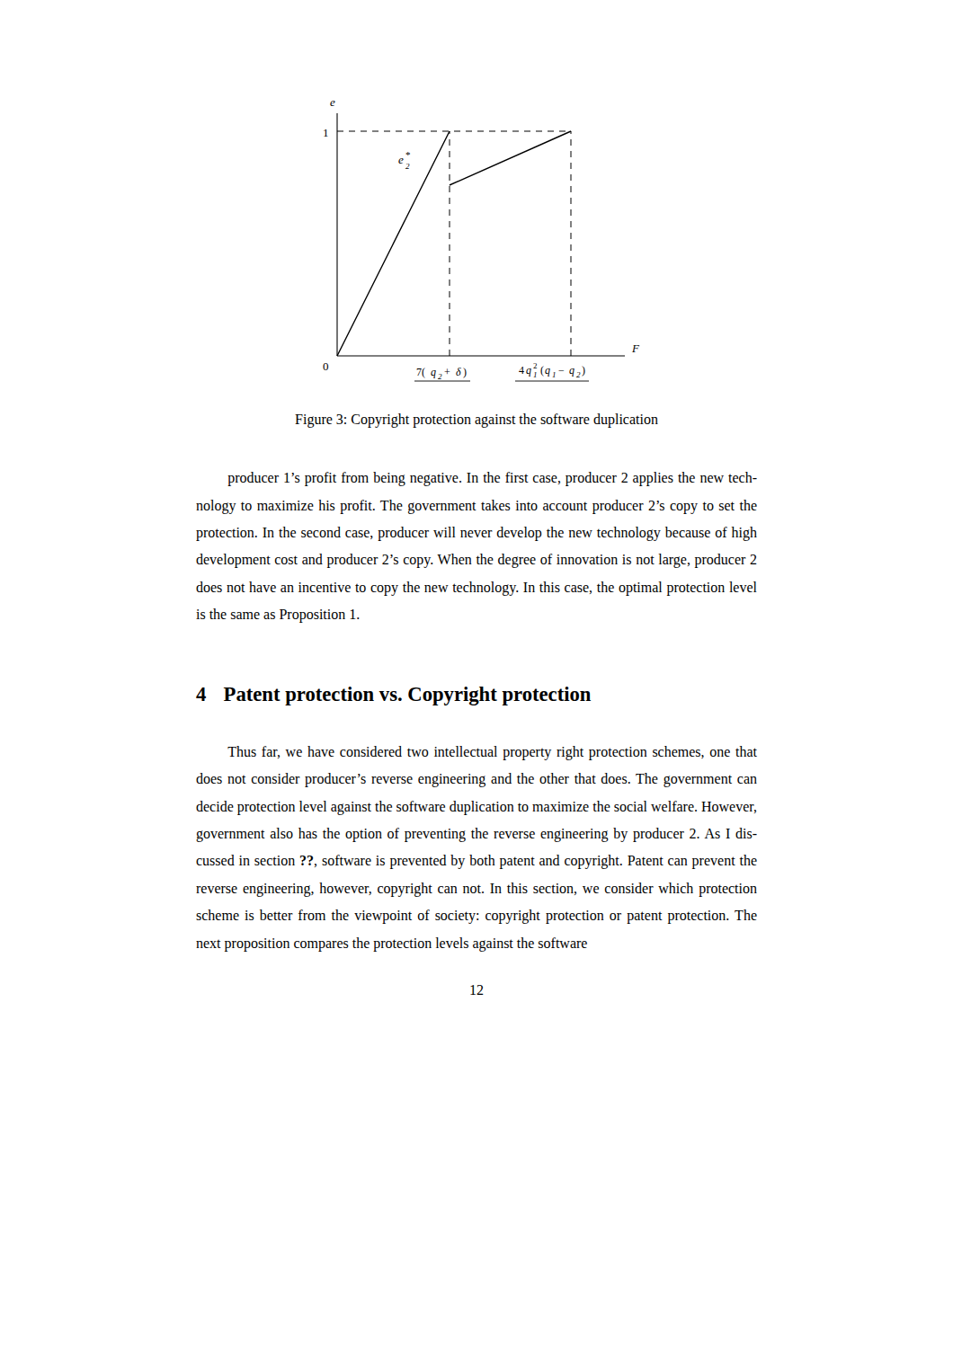e F 0 1 e 2 * 7( q 2 + δ ) 48 4 q 1 2 ( q 1 − q 2 ) (4 q 1 − q 2 ) 2
Figure 3: Copyright protection against the software duplication
producer 1’s profit from being negative. In the first case, producer 2 applies the new technology to maximize his profit. The government takes into account producer 2’s copy to set the protection. In the second case, producer will never develop the new technology because of high development cost and producer 2’s copy. When the degree of innovation is not large, producer 2 does not have an incentive to copy the new technology. In this case, the optimal protection level is the same as Proposition 1.
4 Patent protection vs. Copyright protection
Thus far, we have considered two intellectual property right protection schemes, one that does not consider producer’s reverse engineering and the other that does. The government can decide protection level against the software duplication to maximize the social welfare. However, government also has the option of preventing the reverse engineering by producer 2. As I discussed in section ??, software is prevented by both patent and copyright. Patent can prevent the reverse engineering, however, copyright can not. In this section, we consider which protection scheme is better from the viewpoint of society: copyright protection or patent protection. The next proposition compares the protection levels against the software
12